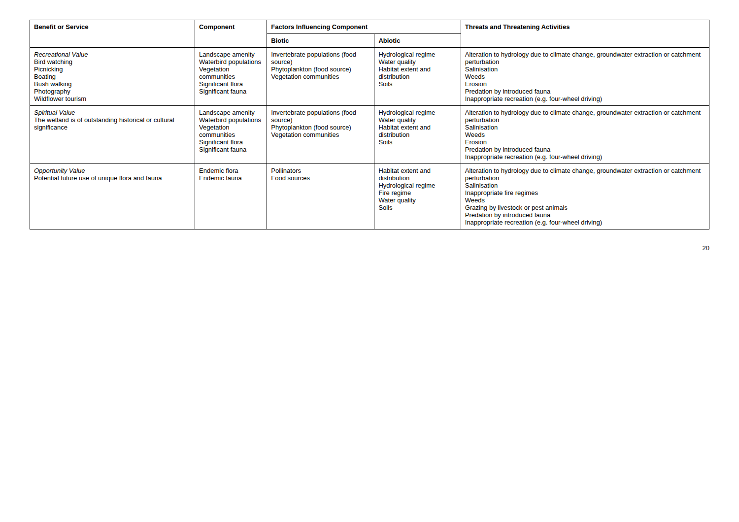| Benefit or Service | Component | Factors Influencing Component | Threats and Threatening Activities |
| --- | --- | --- | --- |
| Biotic | Abiotic |
| Recreational Value Bird watching Picnicking Boating Bush walking Photography Wildflower tourism | Landscape amenity Waterbird populations Vegetation communities Significant flora Significant fauna | Invertebrate populations (food source) Phytoplankton (food source) Vegetation communities | Hydrological regime Water quality Habitat extent and distribution Soils | Alteration to hydrology due to climate change, groundwater extraction or catchment perturbation Salinisation Weeds Erosion Predation by introduced fauna Inappropriate recreation (e.g. four-wheel driving) |
| Spiritual Value The wetland is of outstanding historical or cultural significance | Landscape amenity Waterbird populations Vegetation communities Significant flora Significant fauna | Invertebrate populations (food source) Phytoplankton (food source) Vegetation communities | Hydrological regime Water quality Habitat extent and distribution Soils | Alteration to hydrology due to climate change, groundwater extraction or catchment perturbation Salinisation Weeds Erosion Predation by introduced fauna Inappropriate recreation (e.g. four-wheel driving) |
| Opportunity Value Potential future use of unique flora and fauna | Endemic flora Endemic fauna | Pollinators Food sources | Habitat extent and distribution Hydrological regime Fire regime Water quality Soils | Alteration to hydrology due to climate change, groundwater extraction or catchment perturbation Salinisation Inappropriate fire regimes Weeds Grazing by livestock or pest animals Predation by introduced fauna Inappropriate recreation (e.g. four-wheel driving) |
20